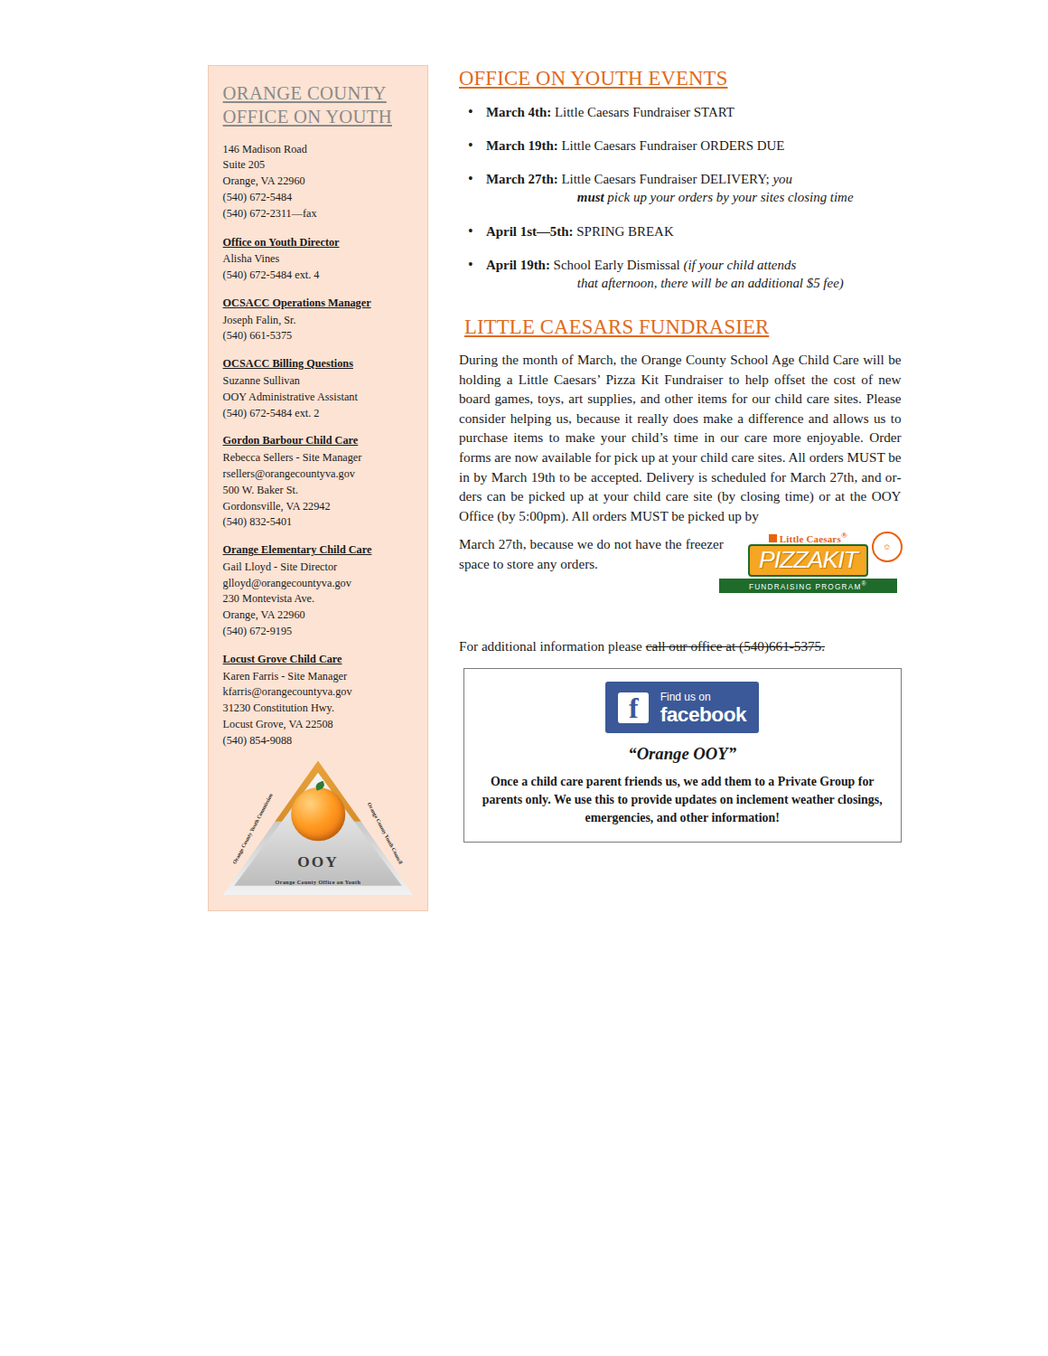ORANGE COUNTY
OFFICE ON YOUTH
146 Madison Road
Suite 205
Orange, VA 22960
(540) 672-5484
(540) 672-2311—fax
Office on Youth Director Alisha Vines
(540) 672-5484 ext. 4
OCSACC Operations Manager Joseph Falin, Sr.
(540) 661-5375
OCSACC Billing Questions Suzanne Sullivan
OOY Administrative Assistant
(540) 672-5484 ext. 2
Gordon Barbour Child Care Rebecca Sellers - Site Manager
rsellers@orangecountyva.gov
500 W. Baker St.
Gordonsville, VA 22942
(540) 832-5401
Orange Elementary Child Care Gail Lloyd - Site Director
glloyd@orangecountyva.gov
230 Montevista Ave.
Orange, VA 22960
(540) 672-9195
Locust Grove Child Care Karen Farris - Site Manager
kfarris@orangecountyva.gov
31230 Constitution Hwy.
Locust Grove, VA 22508
(540) 854-9088
Orange County Youth Commission
Orange County Youth Council
OOY
Orange County Office on Youth
OFFICE ON YOUTH EVENTS
March 4th: Little Caesars Fundraiser START
March 19th: Little Caesars Fundraiser ORDERS DUE
March 27th: Little Caesars Fundraiser DELIVERY; you must pick up your orders by your sites closing time
April 1st—5th: SPRING BREAK
April 19th: School Early Dismissal (if your child attends that afternoon, there will be an additional $5 fee)
LITTLE CAESARS FUNDRASIER
During the month of March, the Orange County School Age Child Care will be holding a Little Caesars’ Pizza Kit Fundraiser to help offset the cost of new board games, toys, art supplies, and other items for our child care sites. Please consider helping us, because it really does make a difference and allows us to purchase items to make your child’s time in our care more enjoyable. Order forms are now available for pick up at your child care sites. All orders MUST be in by March 19th to be accepted. Delivery is scheduled for March 27th, and orders can be picked up at your child care site (by closing time) or at the OOY Office (by 5:00pm). All orders MUST be picked up by
March 27th, because we do not have the freezer space to store any orders.
Little Caesars®
PIZZAKIT ☺
FUNDRAISING PROGRAM®
For additional information please call our office at (540)661-5375.
f Find us on
facebook
“Orange OOY”
Once a child care parent friends us, we add them to a Private Group for parents only. We use this to provide updates on inclement weather closings, emergencies, and other information!